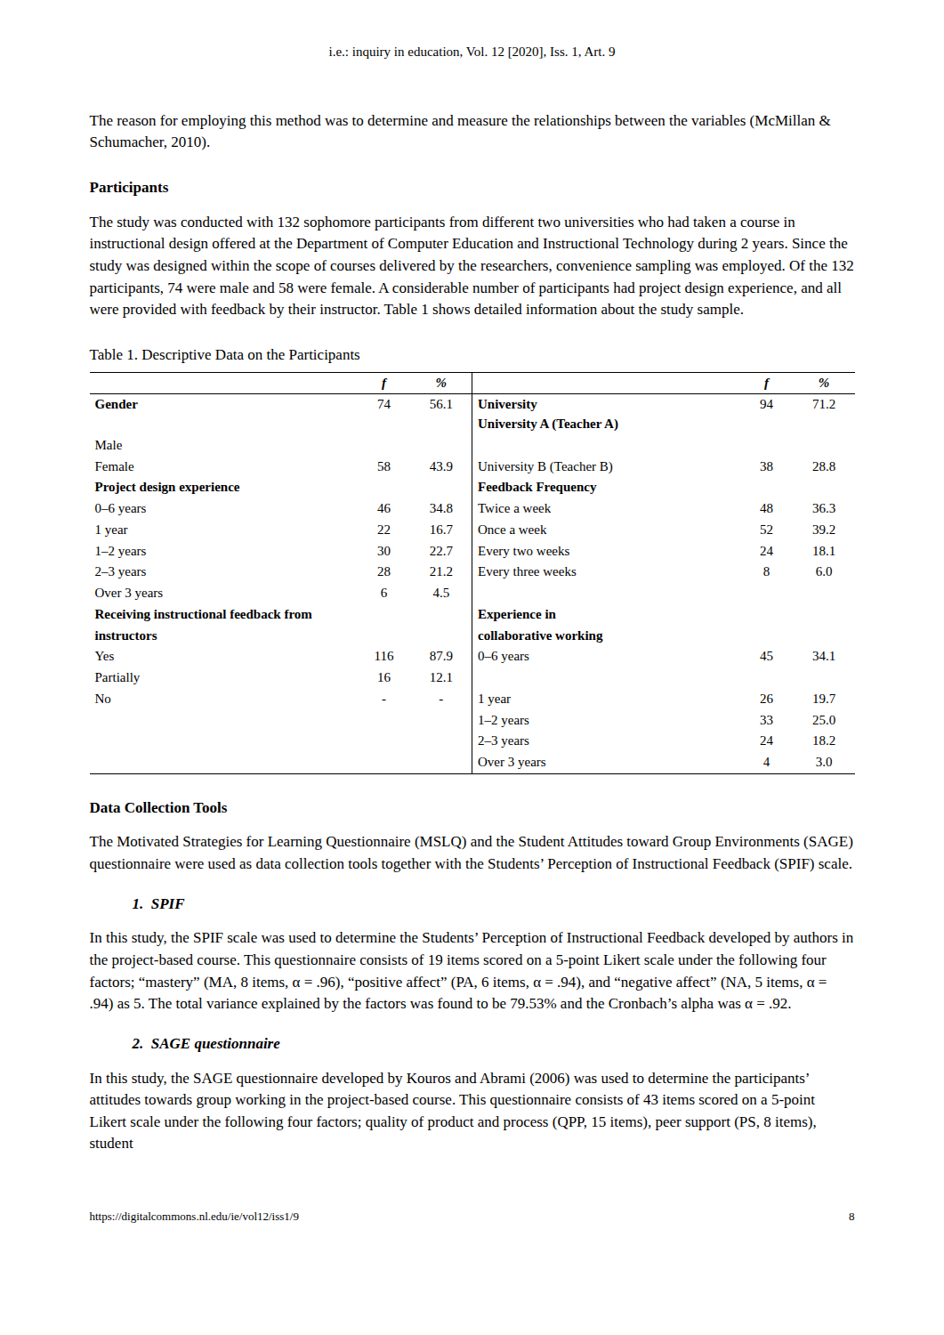i.e.: inquiry in education, Vol. 12 [2020], Iss. 1, Art. 9
The reason for employing this method was to determine and measure the relationships between the variables (McMillan & Schumacher, 2010).
Participants
The study was conducted with 132 sophomore participants from different two universities who had taken a course in instructional design offered at the Department of Computer Education and Instructional Technology during 2 years. Since the study was designed within the scope of courses delivered by the researchers, convenience sampling was employed. Of the 132 participants, 74 were male and 58 were female. A considerable number of participants had project design experience, and all were provided with feedback by their instructor. Table 1 shows detailed information about the study sample.
Table 1. Descriptive Data on the Participants
| | f | % | | f | % |
| --- | --- | --- | --- | --- | --- |
| Gender | 74 | 56.1 | University University A (Teacher A) | 94 | 71.2 |
| Male | | | |
| Female | 58 | 43.9 | University B (Teacher B) | 38 | 28.8 |
| Project design experience | | | Feedback Frequency | | |
| 0–6 years | 46 | 34.8 | Twice a week | 48 | 36.3 |
| 1 year | 22 | 16.7 | Once a week | 52 | 39.2 |
| 1–2 years | 30 | 22.7 | Every two weeks | 24 | 18.1 |
| 2–3 years | 28 | 21.2 | Every three weeks | 8 | 6.0 |
| Over 3 years | 6 | 4.5 | | | |
| Receiving instructional feedback from | | | Experience in | | |
| instructors | | | collaborative working | | |
| Yes | 116 | 87.9 | 0–6 years | 45 | 34.1 |
| Partially | 16 | 12.1 |
| No | - | - | 1 year | 26 | 19.7 |
| | | | 1–2 years | 33 | 25.0 |
| | | | 2–3 years | 24 | 18.2 |
| | | | Over 3 years | 4 | 3.0 |
Data Collection Tools
The Motivated Strategies for Learning Questionnaire (MSLQ) and the Student Attitudes toward Group Environments (SAGE) questionnaire were used as data collection tools together with the Students’ Perception of Instructional Feedback (SPIF) scale.
1. SPIF
In this study, the SPIF scale was used to determine the Students’ Perception of Instructional Feedback developed by authors in the project-based course. This questionnaire consists of 19 items scored on a 5-point Likert scale under the following four factors; “mastery” (MA, 8 items, α = .96), “positive affect” (PA, 6 items, α = .94), and “negative affect” (NA, 5 items, α = .94) as 5. The total variance explained by the factors was found to be 79.53% and the Cronbach’s alpha was α = .92.
2. SAGE questionnaire
In this study, the SAGE questionnaire developed by Kouros and Abrami (2006) was used to determine the participants’ attitudes towards group working in the project-based course. This questionnaire consists of 43 items scored on a 5-point Likert scale under the following four factors; quality of product and process (QPP, 15 items), peer support (PS, 8 items), student
https://digitalcommons.nl.edu/ie/vol12/iss1/9 8